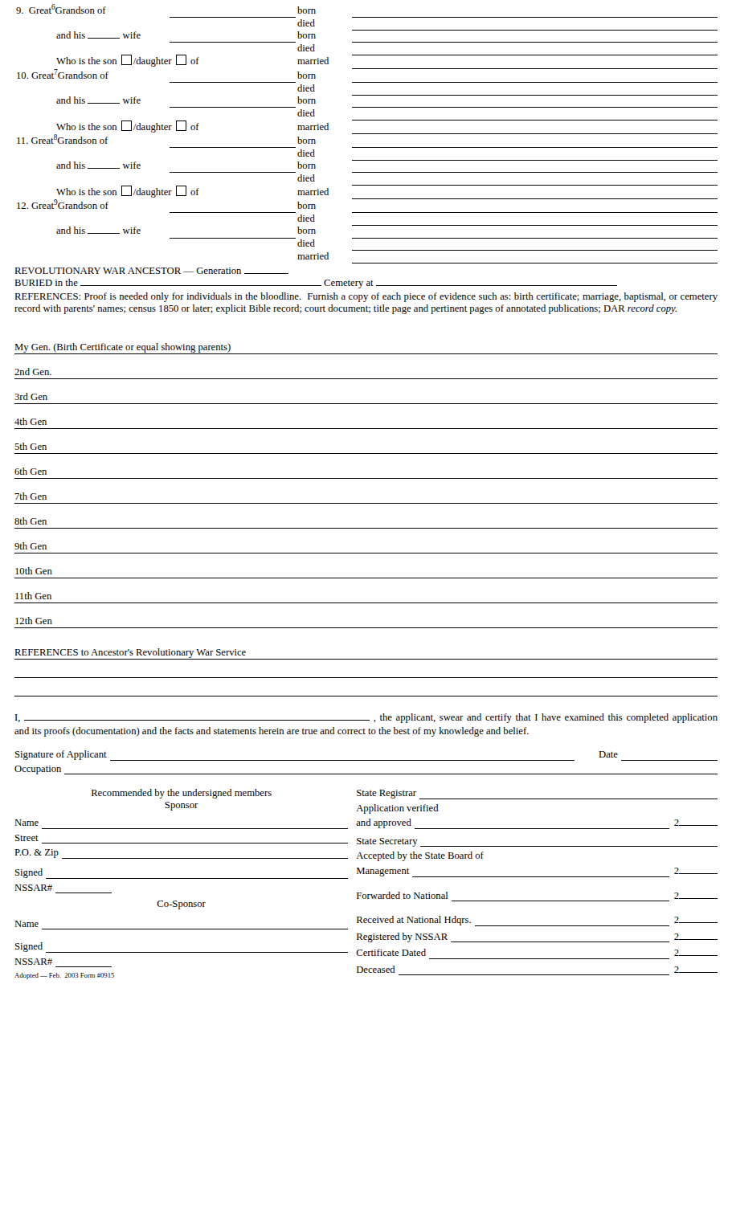| 9. Great 6 Grandson of | | born | | |
| | | died | | |
| and his wife | | born | | |
| | | died | | |
| Who is the son /daughter of | married | | |
| 10. Great 7 Grandson of | | born | | |
| | | died | | |
| and his wife | | born | | |
| | | died | | |
| Who is the son /daughter of | married | | |
| 11. Great 8 Grandson of | | born | | |
| | | died | | |
| and his wife | | born | | |
| | | died | | |
| Who is the son /daughter of | married | | |
| 12. Great 9 Grandson of | | born | | |
| | | died | | |
| and his wife | | born | | |
| | | died | | |
| | | married | | |
REVOLUTIONARY WAR ANCESTOR — Generation
BURIED in the Cemetery at
REFERENCES: Proof is needed only for individuals in the bloodline. Furnish a copy of each piece of evidence such as: birth certificate; marriage, baptismal, or cemetery record with parents' names; census 1850 or later; explicit Bible record; court document; title page and pertinent pages of annotated publications; DAR record copy.
My Gen. (Birth Certificate or equal showing parents)
2nd Gen.
3rd Gen
4th Gen
5th Gen
6th Gen
7th Gen
8th Gen
9th Gen
10th Gen
11th Gen
12th Gen
REFERENCES to Ancestor's Revolutionary War Service
I, , the applicant, swear and certify that I have examined this completed application and its proofs (documentation) and the facts and statements herein are true and correct to the best of my knowledge and belief.
Signature of Applicant Date
Occupation
Recommended by the undersigned members
Sponsor
Name
Street
P.O. & Zip
Signed
NSSAR#
Co-Sponsor
Name
Signed
NSSAR#
Adopted — Feb. 2003 Form #0915
State Registrar
Application verified
and approved 2
State Secretary
Accepted by the State Board of
Management 2
Forwarded to National 2
Received at National Hdqrs. 2
Registered by NSSAR 2
Certificate Dated 2
Deceased 2